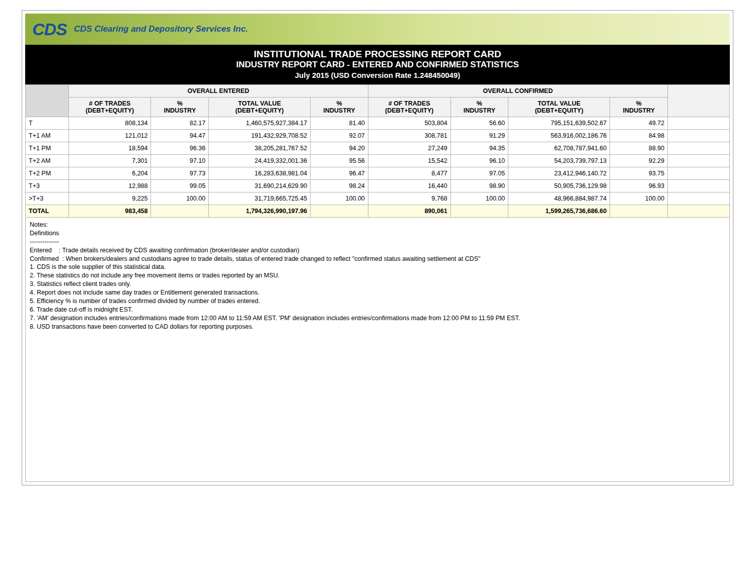CDS CDS Clearing and Depository Services Inc.
INSTITUTIONAL TRADE PROCESSING REPORT CARD
INDUSTRY REPORT CARD - ENTERED AND CONFIRMED STATISTICS
July 2015 (USD Conversion Rate 1.248450049)
| | OVERALL ENTERED | OVERALL CONFIRMED | |
| --- | --- | --- | --- |
| # OF TRADES (DEBT+EQUITY) | % INDUSTRY | TOTAL VALUE (DEBT+EQUITY) | % INDUSTRY | # OF TRADES (DEBT+EQUITY) | % INDUSTRY | TOTAL VALUE (DEBT+EQUITY) | % INDUSTRY |
| T | 808,134 | 82.17 | 1,460,575,927,384.17 | 81.40 | 503,804 | 56.60 | 795,151,639,502.67 | 49.72 | |
| T+1 AM | 121,012 | 94.47 | 191,432,929,708.52 | 92.07 | 308,781 | 91.29 | 563,916,002,186.76 | 84.98 | |
| T+1 PM | 18,594 | 96.36 | 38,205,281,767.52 | 94.20 | 27,249 | 94.35 | 62,708,787,941.60 | 88.90 | |
| T+2 AM | 7,301 | 97.10 | 24,419,332,001.36 | 95.56 | 15,542 | 96.10 | 54,203,739,797.13 | 92.29 | |
| T+2 PM | 6,204 | 97.73 | 16,283,638,981.04 | 96.47 | 8,477 | 97.05 | 23,412,946,140.72 | 93.75 | |
| T+3 | 12,988 | 99.05 | 31,690,214,629.90 | 98.24 | 16,440 | 98.90 | 50,905,736,129.98 | 96.93 | |
| >T+3 | 9,225 | 100.00 | 31,719,665,725.45 | 100.00 | 9,768 | 100.00 | 48,966,884,987.74 | 100.00 | |
| TOTAL | 983,458 | | 1,794,326,990,197.96 | | 890,061 | | 1,599,265,736,686.60 | | |
Notes:
Definitions
--------------
Entered : Trade details received by CDS awaiting confirmation (broker/dealer and/or custodian)
Confirmed : When brokers/dealers and custodians agree to trade details, status of entered trade changed to reflect "confirmed status awaiting settlement at CDS"
1. CDS is the sole supplier of this statistical data.
2. These statistics do not include any free movement items or trades reported by an MSU.
3. Statistics reflect client trades only.
4. Report does not include same day trades or Entitlement generated transactions.
5. Efficiency % is number of trades confirmed divided by number of trades entered.
6. Trade date cut-off is midnight EST.
7. 'AM' designation includes entries/confirmations made from 12:00 AM to 11:59 AM EST. 'PM' designation includes entries/confirmations made from 12:00 PM to 11:59 PM EST.
8. USD transactions have been converted to CAD dollars for reporting purposes.